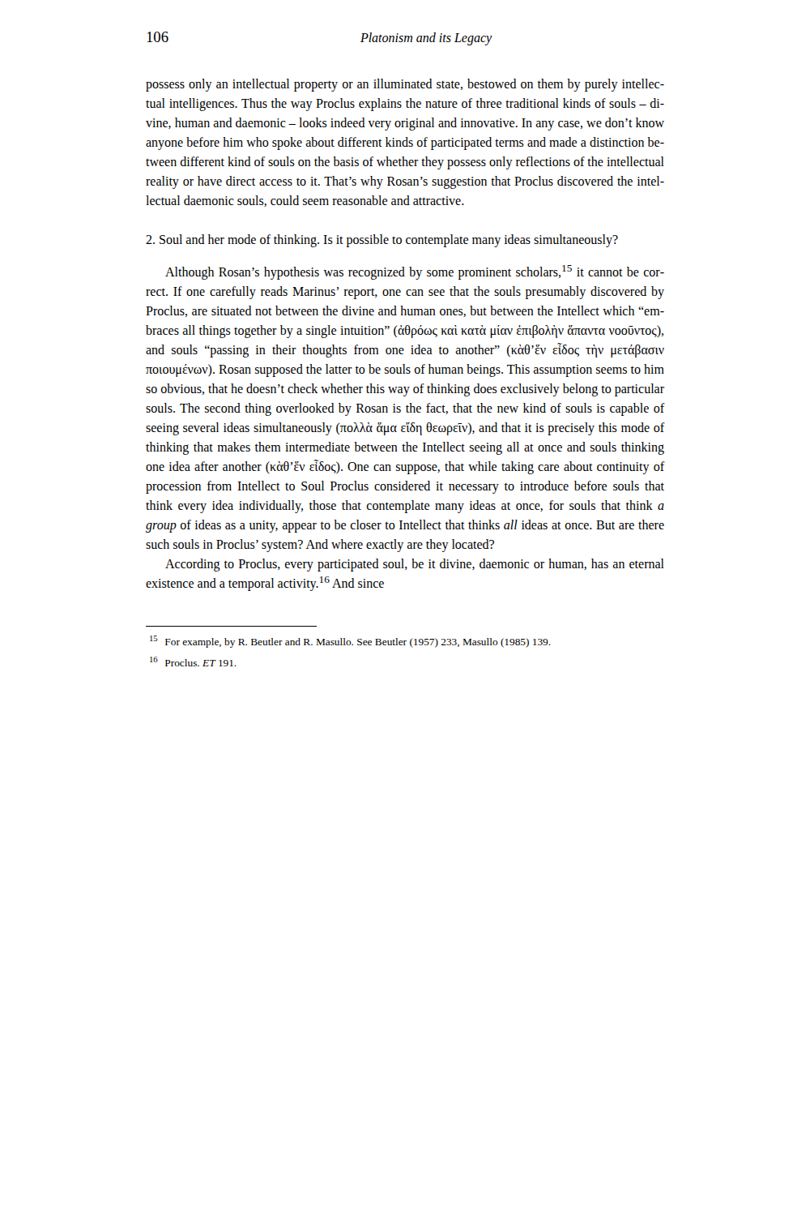106 Platonism and its Legacy
possess only an intellectual property or an illuminated state, bestowed on them by purely intellectual intelligences. Thus the way Proclus explains the nature of three traditional kinds of souls – divine, human and daemonic – looks indeed very original and innovative. In any case, we don’t know anyone before him who spoke about different kinds of participated terms and made a distinction between different kind of souls on the basis of whether they possess only reflections of the intellectual reality or have direct access to it. That’s why Rosan’s suggestion that Proclus discovered the intellectual daemonic souls, could seem reasonable and attractive.
2. Soul and her mode of thinking. Is it possible to contemplate many ideas simultaneously?
Although Rosan’s hypothesis was recognized by some prominent scholars,15 it cannot be correct. If one carefully reads Marinus’ report, one can see that the souls presumably discovered by Proclus, are situated not between the divine and human ones, but between the Intellect which “embraces all things together by a single intuition” (ἀθρόως καὶ κατὰ μίαν ἐπιβολὴν ἅπαντα νοοῦντος), and souls “passing in their thoughts from one idea to another” (κὰθ’ἕν εἶδος τὴν μετάβασιν ποιουμένων). Rosan supposed the latter to be souls of human beings. This assumption seems to him so obvious, that he doesn’t check whether this way of thinking does exclusively belong to particular souls. The second thing overlooked by Rosan is the fact, that the new kind of souls is capable of seeing several ideas simultaneously (πολλὰ ἅμα εἴδη θεωρεῖν), and that it is precisely this mode of thinking that makes them intermediate between the Intellect seeing all at once and souls thinking one idea after another (κὰθ’ἕν εἶδος). One can suppose, that while taking care about continuity of procession from Intellect to Soul Proclus considered it necessary to introduce before souls that think every idea individually, those that contemplate many ideas at once, for souls that think a group of ideas as a unity, appear to be closer to Intellect that thinks all ideas at once. But are there such souls in Proclus’ system? And where exactly are they located?
According to Proclus, every participated soul, be it divine, daemonic or human, has an eternal existence and a temporal activity.16 And since
15 For example, by R. Beutler and R. Masullo. See Beutler (1957) 233, Masullo (1985) 139.
16 Proclus. ET 191.